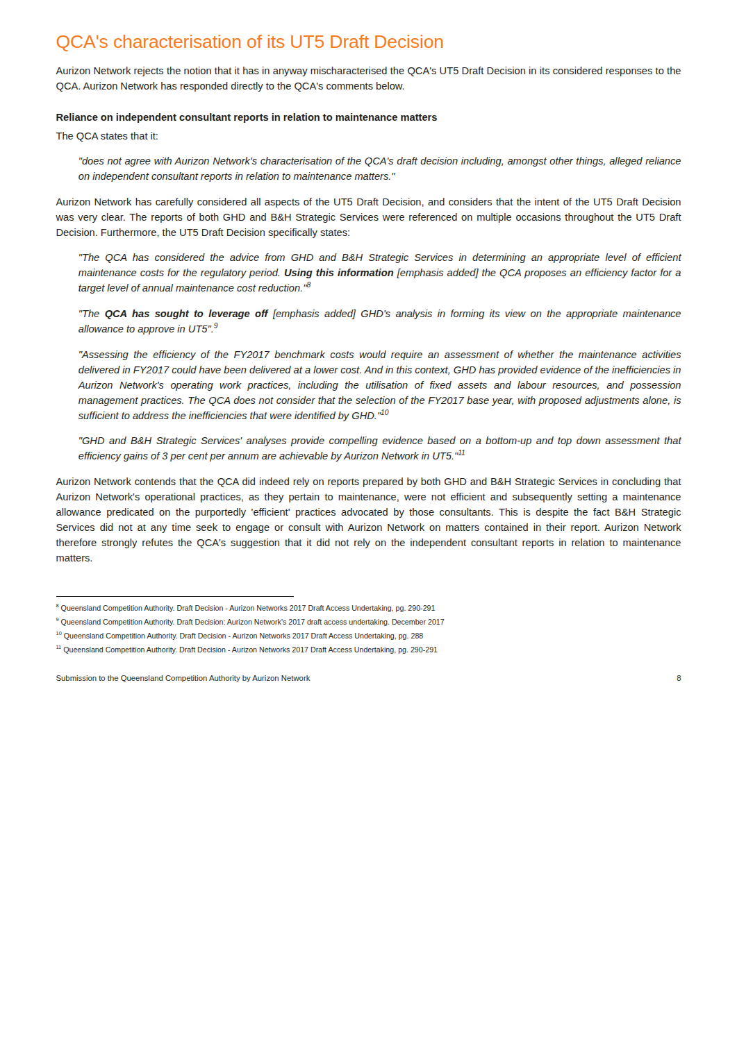QCA's characterisation of its UT5 Draft Decision
Aurizon Network rejects the notion that it has in anyway mischaracterised the QCA's UT5 Draft Decision in its considered responses to the QCA. Aurizon Network has responded directly to the QCA's comments below.
Reliance on independent consultant reports in relation to maintenance matters
The QCA states that it:
"does not agree with Aurizon Network's characterisation of the QCA's draft decision including, amongst other things, alleged reliance on independent consultant reports in relation to maintenance matters."
Aurizon Network has carefully considered all aspects of the UT5 Draft Decision, and considers that the intent of the UT5 Draft Decision was very clear. The reports of both GHD and B&H Strategic Services were referenced on multiple occasions throughout the UT5 Draft Decision. Furthermore, the UT5 Draft Decision specifically states:
"The QCA has considered the advice from GHD and B&H Strategic Services in determining an appropriate level of efficient maintenance costs for the regulatory period. Using this information [emphasis added] the QCA proposes an efficiency factor for a target level of annual maintenance cost reduction."8
"The QCA has sought to leverage off [emphasis added] GHD's analysis in forming its view on the appropriate maintenance allowance to approve in UT5".9
"Assessing the efficiency of the FY2017 benchmark costs would require an assessment of whether the maintenance activities delivered in FY2017 could have been delivered at a lower cost. And in this context, GHD has provided evidence of the inefficiencies in Aurizon Network's operating work practices, including the utilisation of fixed assets and labour resources, and possession management practices. The QCA does not consider that the selection of the FY2017 base year, with proposed adjustments alone, is sufficient to address the inefficiencies that were identified by GHD."10
"GHD and B&H Strategic Services' analyses provide compelling evidence based on a bottom-up and top down assessment that efficiency gains of 3 per cent per annum are achievable by Aurizon Network in UT5."11
Aurizon Network contends that the QCA did indeed rely on reports prepared by both GHD and B&H Strategic Services in concluding that Aurizon Network's operational practices, as they pertain to maintenance, were not efficient and subsequently setting a maintenance allowance predicated on the purportedly 'efficient' practices advocated by those consultants. This is despite the fact B&H Strategic Services did not at any time seek to engage or consult with Aurizon Network on matters contained in their report. Aurizon Network therefore strongly refutes the QCA's suggestion that it did not rely on the independent consultant reports in relation to maintenance matters.
8 Queensland Competition Authority. Draft Decision - Aurizon Networks 2017 Draft Access Undertaking, pg. 290-291
9 Queensland Competition Authority. Draft Decision: Aurizon Network's 2017 draft access undertaking. December 2017
10 Queensland Competition Authority. Draft Decision - Aurizon Networks 2017 Draft Access Undertaking, pg. 288
11 Queensland Competition Authority. Draft Decision - Aurizon Networks 2017 Draft Access Undertaking, pg. 290-291
Submission to the Queensland Competition Authority by Aurizon Network 8